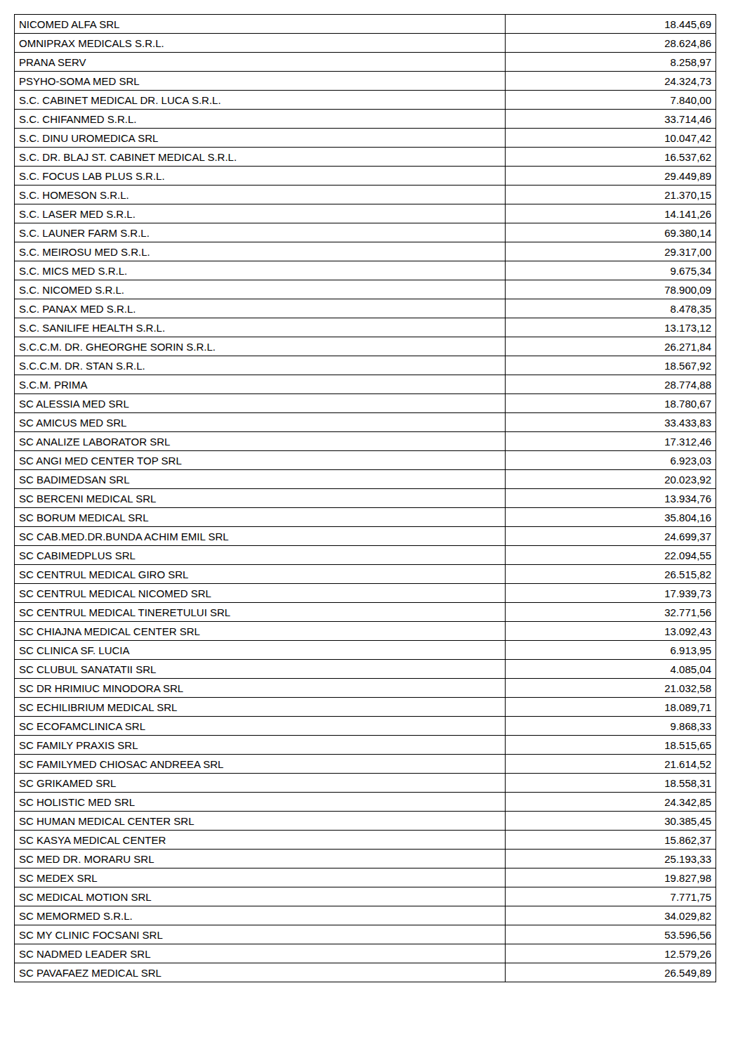| NICOMED ALFA SRL | 18.445,69 |
| OMNIPRAX MEDICALS S.R.L. | 28.624,86 |
| PRANA SERV | 8.258,97 |
| PSYHO-SOMA MED SRL | 24.324,73 |
| S.C. CABINET MEDICAL DR. LUCA S.R.L. | 7.840,00 |
| S.C. CHIFANMED S.R.L. | 33.714,46 |
| S.C. DINU UROMEDICA SRL | 10.047,42 |
| S.C. DR. BLAJ ST. CABINET MEDICAL S.R.L. | 16.537,62 |
| S.C. FOCUS LAB PLUS S.R.L. | 29.449,89 |
| S.C. HOMESON S.R.L. | 21.370,15 |
| S.C. LASER MED S.R.L. | 14.141,26 |
| S.C. LAUNER FARM S.R.L. | 69.380,14 |
| S.C. MEIROSU MED S.R.L. | 29.317,00 |
| S.C. MICS MED S.R.L. | 9.675,34 |
| S.C. NICOMED S.R.L. | 78.900,09 |
| S.C. PANAX MED S.R.L. | 8.478,35 |
| S.C. SANILIFE HEALTH S.R.L. | 13.173,12 |
| S.C.C.M. DR. GHEORGHE SORIN S.R.L. | 26.271,84 |
| S.C.C.M. DR. STAN S.R.L. | 18.567,92 |
| S.C.M. PRIMA | 28.774,88 |
| SC ALESSIA MED SRL | 18.780,67 |
| SC AMICUS MED SRL | 33.433,83 |
| SC ANALIZE LABORATOR SRL | 17.312,46 |
| SC ANGI MED CENTER TOP SRL | 6.923,03 |
| SC BADIMEDSAN SRL | 20.023,92 |
| SC BERCENI MEDICAL SRL | 13.934,76 |
| SC BORUM MEDICAL SRL | 35.804,16 |
| SC CAB.MED.DR.BUNDA ACHIM EMIL SRL | 24.699,37 |
| SC CABIMEDPLUS SRL | 22.094,55 |
| SC CENTRUL MEDICAL GIRO SRL | 26.515,82 |
| SC CENTRUL MEDICAL NICOMED SRL | 17.939,73 |
| SC CENTRUL MEDICAL TINERETULUI SRL | 32.771,56 |
| SC CHIAJNA MEDICAL CENTER SRL | 13.092,43 |
| SC CLINICA SF. LUCIA | 6.913,95 |
| SC CLUBUL SANATATII SRL | 4.085,04 |
| SC DR HRIMIUC MINODORA SRL | 21.032,58 |
| SC ECHILIBRIUM MEDICAL SRL | 18.089,71 |
| SC ECOFAMCLINICA SRL | 9.868,33 |
| SC FAMILY PRAXIS SRL | 18.515,65 |
| SC FAMILYMED CHIOSAC ANDREEA SRL | 21.614,52 |
| SC GRIKAMED SRL | 18.558,31 |
| SC HOLISTIC MED SRL | 24.342,85 |
| SC HUMAN MEDICAL CENTER SRL | 30.385,45 |
| SC KASYA MEDICAL CENTER | 15.862,37 |
| SC MED DR. MORARU SRL | 25.193,33 |
| SC MEDEX SRL | 19.827,98 |
| SC MEDICAL MOTION SRL | 7.771,75 |
| SC MEMORMED S.R.L. | 34.029,82 |
| SC MY CLINIC FOCSANI SRL | 53.596,56 |
| SC NADMED LEADER SRL | 12.579,26 |
| SC PAVAFAEZ MEDICAL SRL | 26.549,89 |